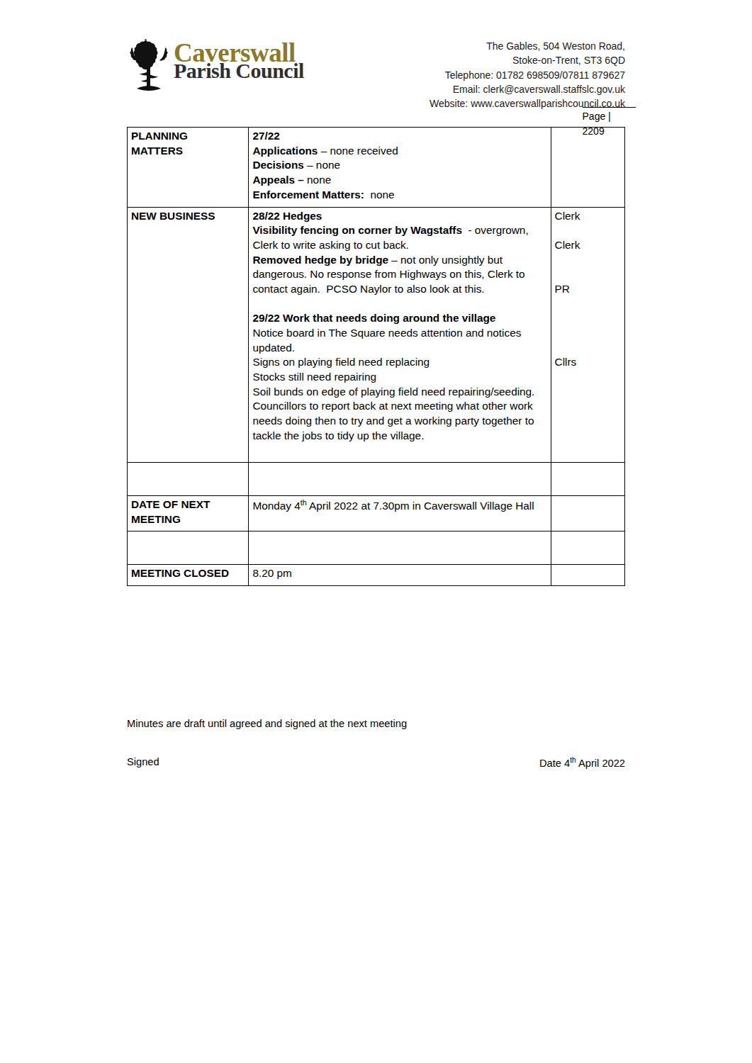Caverswall
Parish Council
The Gables, 504 Weston Road,
Stoke-on-Trent, ST3 6QD
Telephone: 01782 698509/07811 879627
Email: clerk@caverswall.staffslc.gov.uk
Website: www.caverswallparishcouncil.co.uk
Page |
2209
| PLANNING MATTERS | 27/22 Applications – none received Decisions – none Appeals – none Enforcement Matters: none | |
| NEW BUSINESS | 28/22 Hedges Visibility fencing on corner by Wagstaffs - overgrown, Clerk to write asking to cut back. Removed hedge by bridge – not only unsightly but dangerous. No response from Highways on this, Clerk to contact again. PCSO Naylor to also look at this. 29/22 Work that needs doing around the village Notice board in The Square needs attention and notices updated. Signs on playing field need replacing Stocks still need repairing Soil bunds on edge of playing field need repairing/seeding. Councillors to report back at next meeting what other work needs doing then to try and get a working party together to tackle the jobs to tidy up the village. | Clerk Clerk PR Cllrs |
| DATE OF NEXT MEETING | Monday 4 th April 2022 at 7.30pm in Caverswall Village Hall | |
| MEETING CLOSED | 8.20 pm | |
Minutes are draft until agreed and signed at the next meeting
Signed
Date 4th April 2022